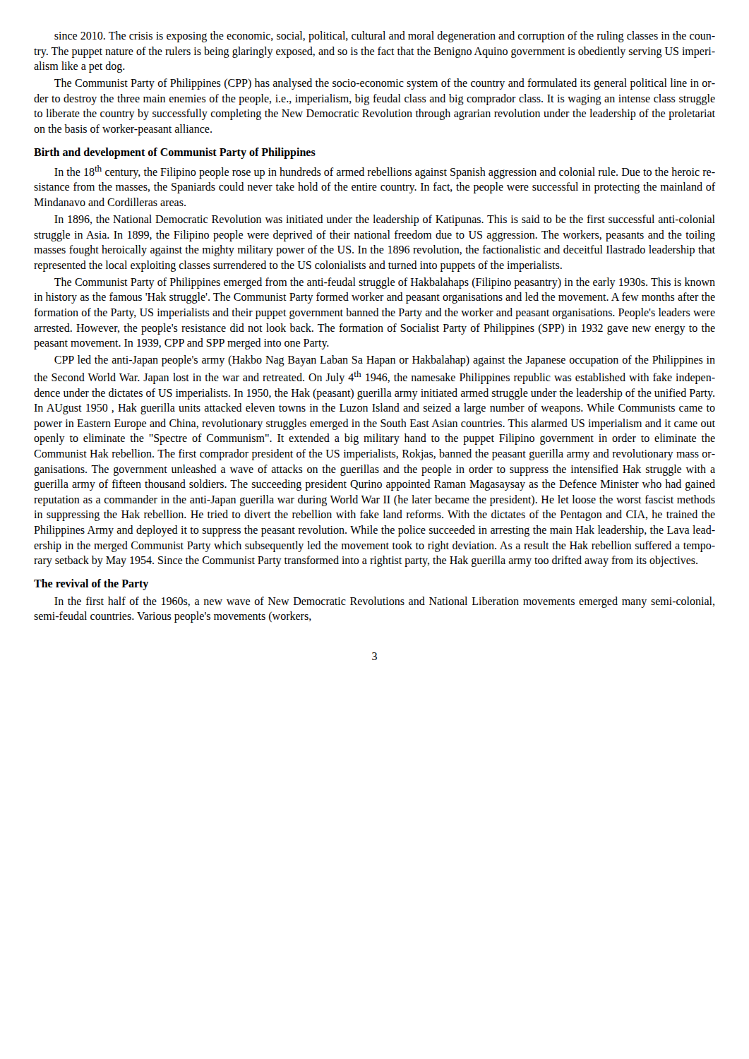since 2010. The crisis is exposing the economic, social, political, cultural and moral degeneration and corruption of the ruling classes in the country. The puppet nature of the rulers is being glaringly exposed, and so is the fact that the Benigno Aquino government is obediently serving US imperialism like a pet dog.
The Communist Party of Philippines (CPP) has analysed the socio-economic system of the country and formulated its general political line in order to destroy the three main enemies of the people, i.e., imperialism, big feudal class and big comprador class. It is waging an intense class struggle to liberate the country by successfully completing the New Democratic Revolution through agrarian revolution under the leadership of the proletariat on the basis of worker-peasant alliance.
Birth and development of Communist Party of Philippines
In the 18th century, the Filipino people rose up in hundreds of armed rebellions against Spanish aggression and colonial rule. Due to the heroic resistance from the masses, the Spaniards could never take hold of the entire country. In fact, the people were successful in protecting the mainland of Mindanavo and Cordilleras areas.
In 1896, the National Democratic Revolution was initiated under the leadership of Katipunas. This is said to be the first successful anti-colonial struggle in Asia. In 1899, the Filipino people were deprived of their national freedom due to US aggression. The workers, peasants and the toiling masses fought heroically against the mighty military power of the US. In the 1896 revolution, the factionalistic and deceitful Ilastrado leadership that represented the local exploiting classes surrendered to the US colonialists and turned into puppets of the imperialists.
The Communist Party of Philippines emerged from the anti-feudal struggle of Hakbalahaps (Filipino peasantry) in the early 1930s. This is known in history as the famous 'Hak struggle'. The Communist Party formed worker and peasant organisations and led the movement. A few months after the formation of the Party, US imperialists and their puppet government banned the Party and the worker and peasant organisations. People's leaders were arrested. However, the people's resistance did not look back. The formation of Socialist Party of Philippines (SPP) in 1932 gave new energy to the peasant movement. In 1939, CPP and SPP merged into one Party.
CPP led the anti-Japan people's army (Hakbo Nag Bayan Laban Sa Hapan or Hakbalahap) against the Japanese occupation of the Philippines in the Second World War. Japan lost in the war and retreated. On July 4th 1946, the namesake Philippines republic was established with fake independence under the dictates of US imperialists. In 1950, the Hak (peasant) guerilla army initiated armed struggle under the leadership of the unified Party. In AUgust 1950 , Hak guerilla units attacked eleven towns in the Luzon Island and seized a large number of weapons. While Communists came to power in Eastern Europe and China, revolutionary struggles emerged in the South East Asian countries. This alarmed US imperialism and it came out openly to eliminate the "Spectre of Communism". It extended a big military hand to the puppet Filipino government in order to eliminate the Communist Hak rebellion. The first comprador president of the US imperialists, Rokjas, banned the peasant guerilla army and revolutionary mass organisations. The government unleashed a wave of attacks on the guerillas and the people in order to suppress the intensified Hak struggle with a guerilla army of fifteen thousand soldiers. The succeeding president Qurino appointed Raman Magasaysay as the Defence Minister who had gained reputation as a commander in the anti-Japan guerilla war during World War II (he later became the president). He let loose the worst fascist methods in suppressing the Hak rebellion. He tried to divert the rebellion with fake land reforms. With the dictates of the Pentagon and CIA, he trained the Philippines Army and deployed it to suppress the peasant revolution. While the police succeeded in arresting the main Hak leadership, the Lava leadership in the merged Communist Party which subsequently led the movement took to right deviation. As a result the Hak rebellion suffered a temporary setback by May 1954. Since the Communist Party transformed into a rightist party, the Hak guerilla army too drifted away from its objectives.
The revival of the Party
In the first half of the 1960s, a new wave of New Democratic Revolutions and National Liberation movements emerged many semi-colonial, semi-feudal countries. Various people's movements (workers,
3